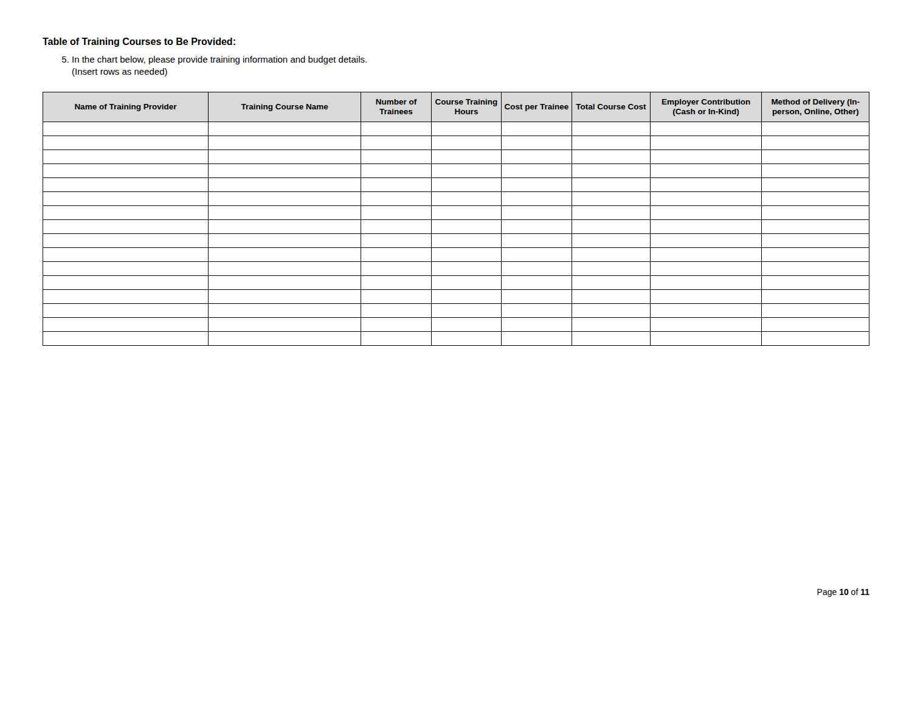Table of Training Courses to Be Provided:
In the chart below, please provide training information and budget details.
(Insert rows as needed)
| Name of Training Provider | Training Course Name | Number of Trainees | Course Training Hours | Cost per Trainee | Total Course Cost | Employer Contribution (Cash or In-Kind) | Method of Delivery (In-person, Online, Other) |
| --- | --- | --- | --- | --- | --- | --- | --- |
Page 10 of 11